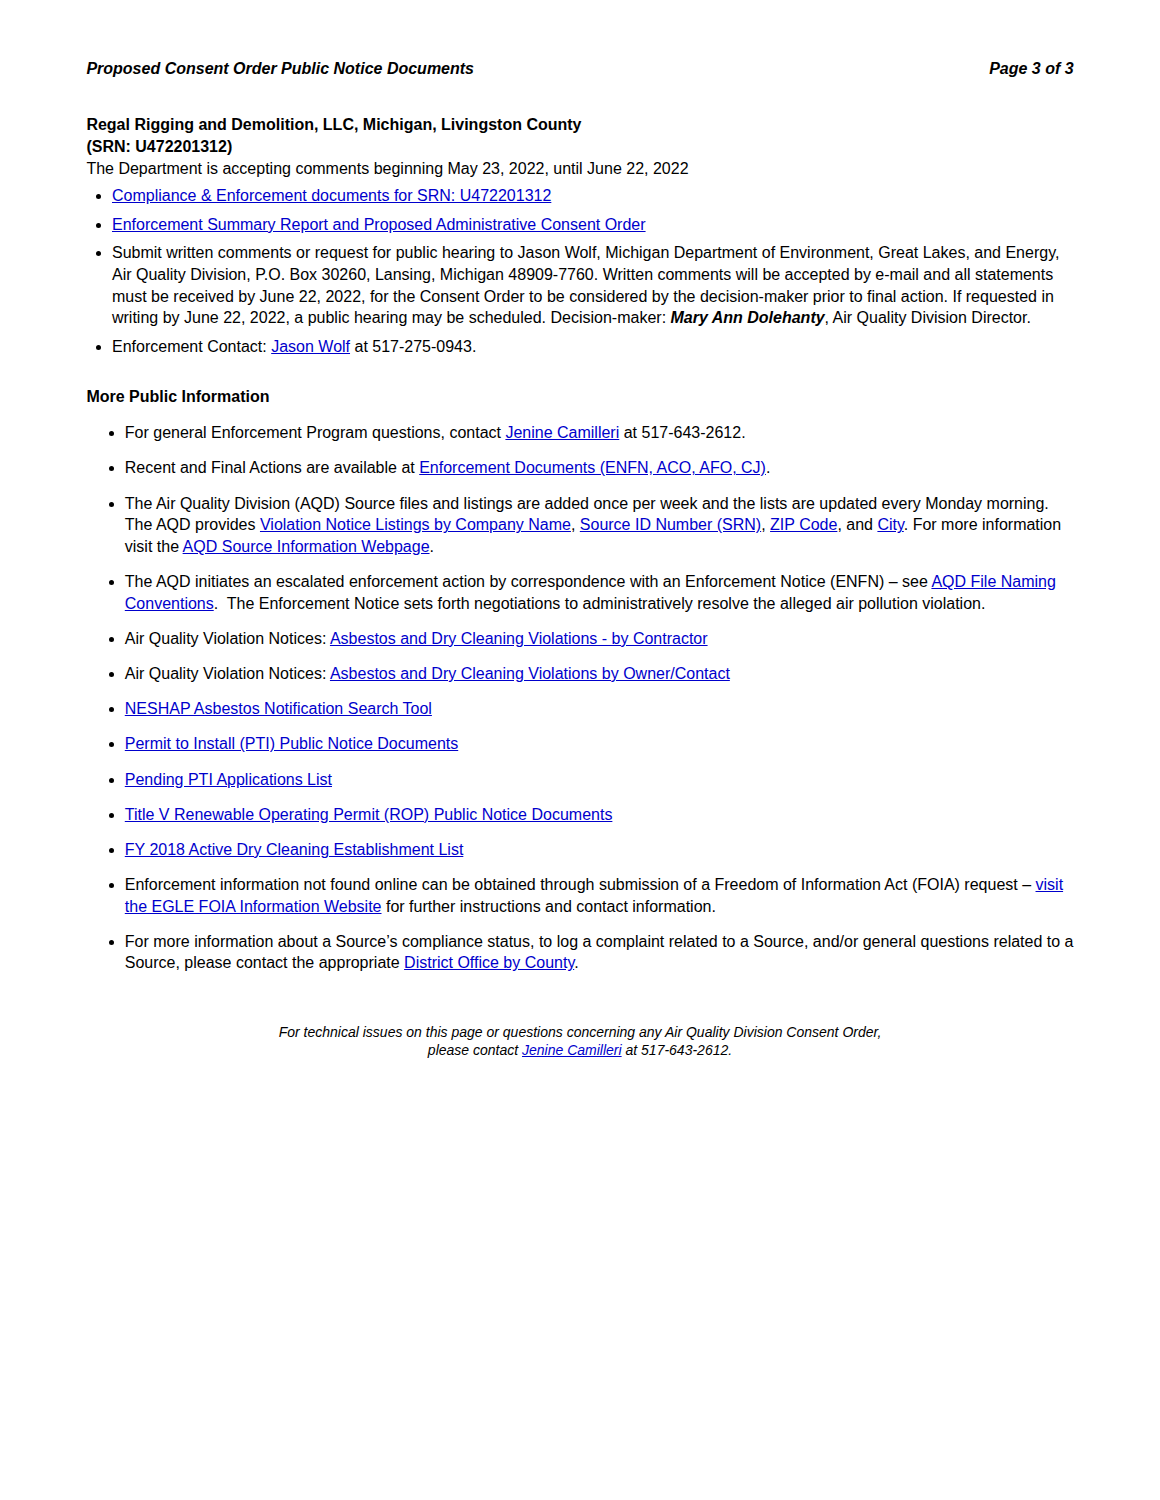Proposed Consent Order Public Notice Documents Page 3 of 3
Regal Rigging and Demolition, LLC, Michigan, Livingston County
(SRN: U472201312)
The Department is accepting comments beginning May 23, 2022, until June 22, 2022
Compliance & Enforcement documents for SRN: U472201312
Enforcement Summary Report and Proposed Administrative Consent Order
Submit written comments or request for public hearing to Jason Wolf, Michigan Department of Environment, Great Lakes, and Energy, Air Quality Division, P.O. Box 30260, Lansing, Michigan 48909-7760. Written comments will be accepted by e-mail and all statements must be received by June 22, 2022, for the Consent Order to be considered by the decision-maker prior to final action. If requested in writing by June 22, 2022, a public hearing may be scheduled. Decision-maker: Mary Ann Dolehanty, Air Quality Division Director.
Enforcement Contact: Jason Wolf at 517-275-0943.
More Public Information
For general Enforcement Program questions, contact Jenine Camilleri at 517-643-2612.
Recent and Final Actions are available at Enforcement Documents (ENFN, ACO, AFO, CJ).
The Air Quality Division (AQD) Source files and listings are added once per week and the lists are updated every Monday morning. The AQD provides Violation Notice Listings by Company Name, Source ID Number (SRN), ZIP Code, and City. For more information visit the AQD Source Information Webpage.
The AQD initiates an escalated enforcement action by correspondence with an Enforcement Notice (ENFN) – see AQD File Naming Conventions. The Enforcement Notice sets forth negotiations to administratively resolve the alleged air pollution violation.
Air Quality Violation Notices: Asbestos and Dry Cleaning Violations - by Contractor
Air Quality Violation Notices: Asbestos and Dry Cleaning Violations by Owner/Contact
NESHAP Asbestos Notification Search Tool
Permit to Install (PTI) Public Notice Documents
Pending PTI Applications List
Title V Renewable Operating Permit (ROP) Public Notice Documents
FY 2018 Active Dry Cleaning Establishment List
Enforcement information not found online can be obtained through submission of a Freedom of Information Act (FOIA) request – visit the EGLE FOIA Information Website for further instructions and contact information.
For more information about a Source’s compliance status, to log a complaint related to a Source, and/or general questions related to a Source, please contact the appropriate District Office by County.
For technical issues on this page or questions concerning any Air Quality Division Consent Order,
please contact Jenine Camilleri at 517-643-2612.